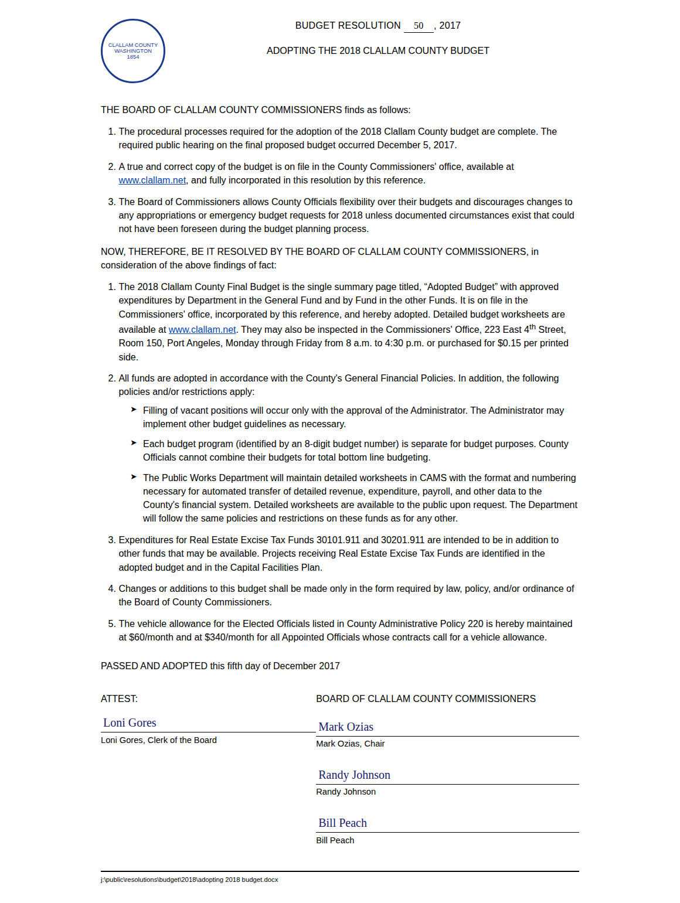CLALLAM COUNTY
WASHINGTON
1854
BUDGET RESOLUTION 50, 2017
ADOPTING THE 2018 CLALLAM COUNTY BUDGET
THE BOARD OF CLALLAM COUNTY COMMISSIONERS finds as follows:
The procedural processes required for the adoption of the 2018 Clallam County budget are complete. The required public hearing on the final proposed budget occurred December 5, 2017.
A true and correct copy of the budget is on file in the County Commissioners' office, available at www.clallam.net, and fully incorporated in this resolution by this reference.
The Board of Commissioners allows County Officials flexibility over their budgets and discourages changes to any appropriations or emergency budget requests for 2018 unless documented circumstances exist that could not have been foreseen during the budget planning process.
NOW, THEREFORE, BE IT RESOLVED BY THE BOARD OF CLALLAM COUNTY COMMISSIONERS, in consideration of the above findings of fact:
The 2018 Clallam County Final Budget is the single summary page titled, “Adopted Budget” with approved expenditures by Department in the General Fund and by Fund in the other Funds. It is on file in the Commissioners' office, incorporated by this reference, and hereby adopted. Detailed budget worksheets are available at www.clallam.net. They may also be inspected in the Commissioners' Office, 223 East 4th Street, Room 150, Port Angeles, Monday through Friday from 8 a.m. to 4:30 p.m. or purchased for $0.15 per printed side.
All funds are adopted in accordance with the County's General Financial Policies. In addition, the following policies and/or restrictions apply:
Filling of vacant positions will occur only with the approval of the Administrator. The Administrator may implement other budget guidelines as necessary.
Each budget program (identified by an 8-digit budget number) is separate for budget purposes. County Officials cannot combine their budgets for total bottom line budgeting.
The Public Works Department will maintain detailed worksheets in CAMS with the format and numbering necessary for automated transfer of detailed revenue, expenditure, payroll, and other data to the County's financial system. Detailed worksheets are available to the public upon request. The Department will follow the same policies and restrictions on these funds as for any other.
Expenditures for Real Estate Excise Tax Funds 30101.911 and 30201.911 are intended to be in addition to other funds that may be available. Projects receiving Real Estate Excise Tax Funds are identified in the adopted budget and in the Capital Facilities Plan.
Changes or additions to this budget shall be made only in the form required by law, policy, and/or ordinance of the Board of County Commissioners.
The vehicle allowance for the Elected Officials listed in County Administrative Policy 220 is hereby maintained at $60/month and at $340/month for all Appointed Officials whose contracts call for a vehicle allowance.
PASSED AND ADOPTED this fifth day of December 2017
| ATTEST: Loni Gores Loni Gores, Clerk of the Board | BOARD OF CLALLAM COUNTY COMMISSIONERS Mark Ozias Mark Ozias, Chair Randy Johnson Randy Johnson Bill Peach Bill Peach |
j:\public\resolutions\budget\2018\adopting 2018 budget.docx